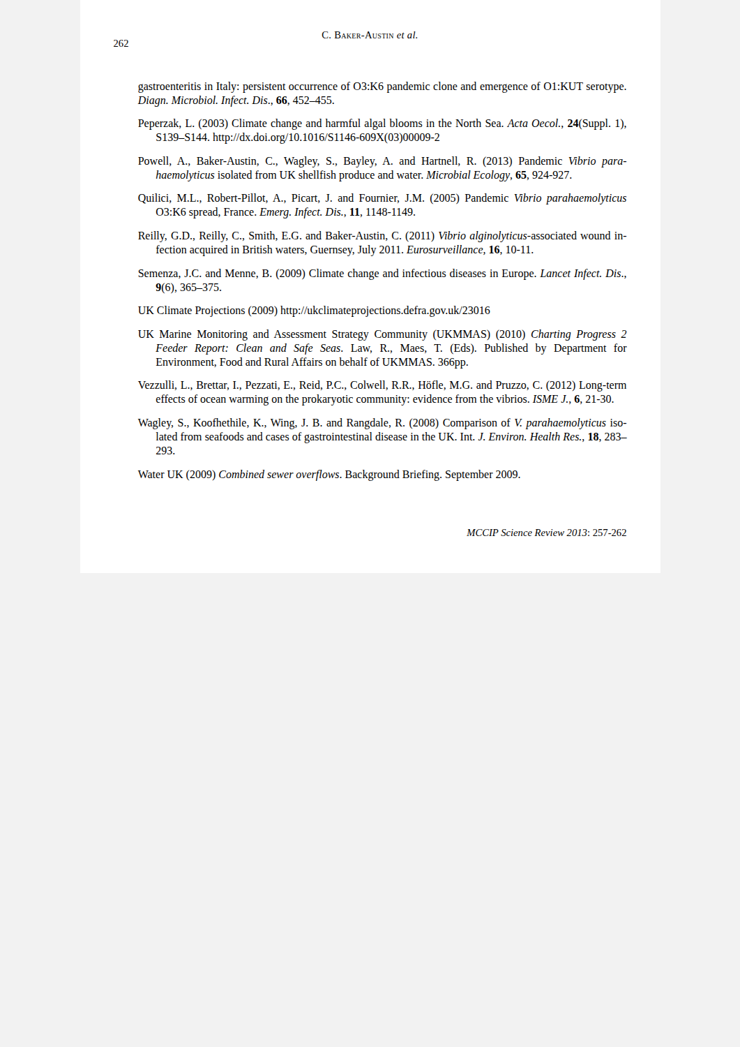262
C. Baker-Austin et al.
gastroenteritis in Italy: persistent occurrence of O3:K6 pandemic clone and emergence of O1:KUT serotype. Diagn. Microbiol. Infect. Dis., 66, 452–455.
Peperzak, L. (2003) Climate change and harmful algal blooms in the North Sea. Acta Oecol., 24(Suppl. 1), S139–S144. http://dx.doi.org/10.1016/S1146-609X(03)00009-2
Powell, A., Baker-Austin, C., Wagley, S., Bayley, A. and Hartnell, R. (2013) Pandemic Vibrio parahaemolyticus isolated from UK shellfish produce and water. Microbial Ecology, 65, 924-927.
Quilici, M.L., Robert-Pillot, A., Picart, J. and Fournier, J.M. (2005) Pandemic Vibrio parahaemolyticus O3:K6 spread, France. Emerg. Infect. Dis., 11, 1148-1149.
Reilly, G.D., Reilly, C., Smith, E.G. and Baker-Austin, C. (2011) Vibrio alginolyticus-associated wound infection acquired in British waters, Guernsey, July 2011. Eurosurveillance, 16, 10-11.
Semenza, J.C. and Menne, B. (2009) Climate change and infectious diseases in Europe. Lancet Infect. Dis., 9(6), 365–375.
UK Climate Projections (2009) http://ukclimateprojections.defra.gov.uk/23016
UK Marine Monitoring and Assessment Strategy Community (UKMMAS) (2010) Charting Progress 2 Feeder Report: Clean and Safe Seas. Law, R., Maes, T. (Eds). Published by Department for Environment, Food and Rural Affairs on behalf of UKMMAS. 366pp.
Vezzulli, L., Brettar, I., Pezzati, E., Reid, P.C., Colwell, R.R., Höfle, M.G. and Pruzzo, C. (2012) Long-term effects of ocean warming on the prokaryotic community: evidence from the vibrios. ISME J., 6, 21-30.
Wagley, S., Koofhethile, K., Wing, J. B. and Rangdale, R. (2008) Comparison of V. parahaemolyticus isolated from seafoods and cases of gastrointestinal disease in the UK. Int. J. Environ. Health Res., 18, 283–293.
Water UK (2009) Combined sewer overflows. Background Briefing. September 2009.
MCCIP Science Review 2013: 257-262